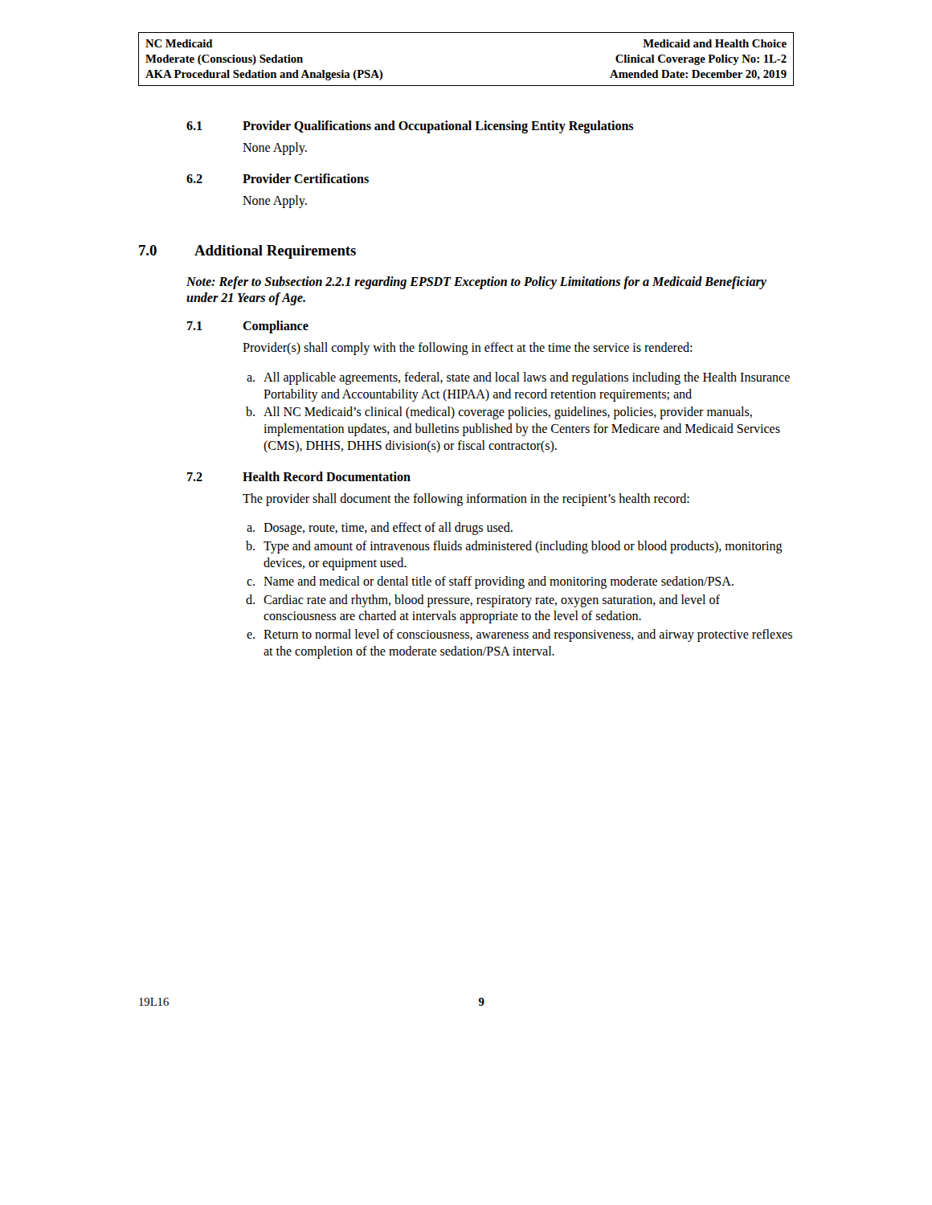| NC Medicaid | Medicaid and Health Choice |
| Moderate (Conscious) Sedation | Clinical Coverage Policy No: 1L-2 |
| AKA Procedural Sedation and Analgesia (PSA) | Amended Date: December 20, 2019 |
6.1
Provider Qualifications and Occupational Licensing Entity Regulations
None Apply.
6.2
Provider Certifications
None Apply.
7.0
Additional Requirements
Note: Refer to Subsection 2.2.1 regarding EPSDT Exception to Policy Limitations for a Medicaid Beneficiary under 21 Years of Age.
7.1
Compliance
Provider(s) shall comply with the following in effect at the time the service is rendered:
All applicable agreements, federal, state and local laws and regulations including the Health Insurance Portability and Accountability Act (HIPAA) and record retention requirements; and
All NC Medicaid’s clinical (medical) coverage policies, guidelines, policies, provider manuals, implementation updates, and bulletins published by the Centers for Medicare and Medicaid Services (CMS), DHHS, DHHS division(s) or fiscal contractor(s).
7.2
Health Record Documentation
The provider shall document the following information in the recipient’s health record:
Dosage, route, time, and effect of all drugs used.
Type and amount of intravenous fluids administered (including blood or blood products), monitoring devices, or equipment used.
Name and medical or dental title of staff providing and monitoring moderate sedation/PSA.
Cardiac rate and rhythm, blood pressure, respiratory rate, oxygen saturation, and level of consciousness are charted at intervals appropriate to the level of sedation.
Return to normal level of consciousness, awareness and responsiveness, and airway protective reflexes at the completion of the moderate sedation/PSA interval.
19L16
9